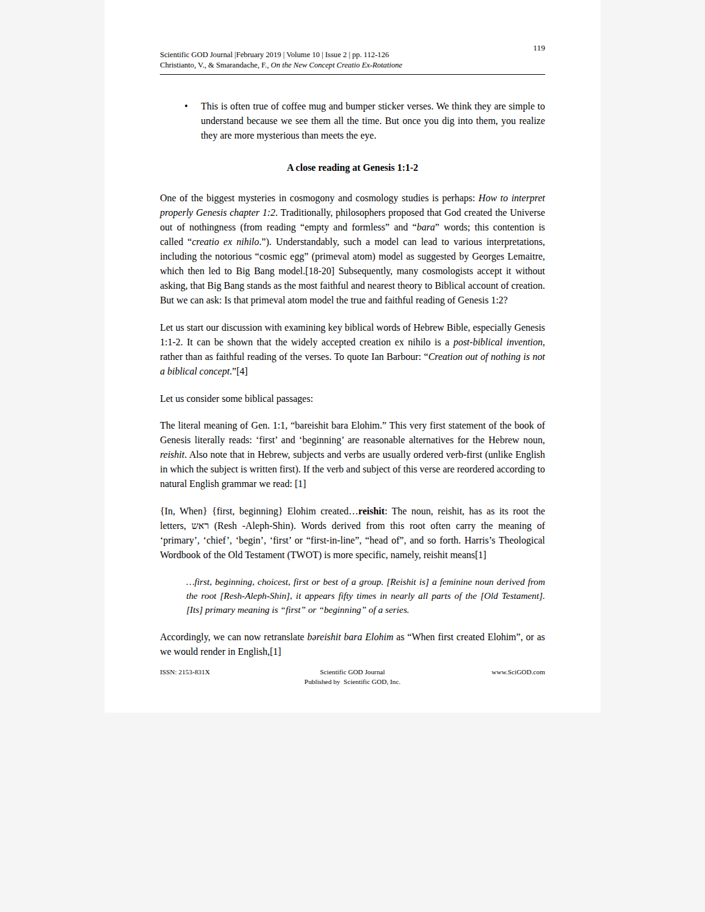119
Scientific GOD Journal |February 2019 | Volume 10 | Issue 2 | pp. 112-126
Christianto, V., & Smarandache, F., On the New Concept Creatio Ex-Rotatione
This is often true of coffee mug and bumper sticker verses. We think they are simple to understand because we see them all the time. But once you dig into them, you realize they are more mysterious than meets the eye.
A close reading at Genesis 1:1-2
One of the biggest mysteries in cosmogony and cosmology studies is perhaps: How to interpret properly Genesis chapter 1:2. Traditionally, philosophers proposed that God created the Universe out of nothingness (from reading “empty and formless” and “bara” words; this contention is called “creatio ex nihilo.”). Understandably, such a model can lead to various interpretations, including the notorious “cosmic egg” (primeval atom) model as suggested by Georges Lemaitre, which then led to Big Bang model.[18-20] Subsequently, many cosmologists accept it without asking, that Big Bang stands as the most faithful and nearest theory to Biblical account of creation. But we can ask: Is that primeval atom model the true and faithful reading of Genesis 1:2?
Let us start our discussion with examining key biblical words of Hebrew Bible, especially Genesis 1:1-2. It can be shown that the widely accepted creation ex nihilo is a post-biblical invention, rather than as faithful reading of the verses. To quote Ian Barbour: “Creation out of nothing is not a biblical concept.”[4]
Let us consider some biblical passages:
The literal meaning of Gen. 1:1, “bareishit bara Elohim.” This very first statement of the book of Genesis literally reads: ‘first’ and ‘beginning’ are reasonable alternatives for the Hebrew noun, reishit. Also note that in Hebrew, subjects and verbs are usually ordered verb-first (unlike English in which the subject is written first). If the verb and subject of this verse are reordered according to natural English grammar we read: [1]
{In, When} {first, beginning} Elohim created…reishit: The noun, reishit, has as its root the letters, ראש (Resh -Aleph-Shin). Words derived from this root often carry the meaning of ‘primary’, ‘chief’, ‘begin’, ‘first’ or “first-in-line”, “head of”, and so forth. Harris’s Theological Wordbook of the Old Testament (TWOT) is more specific, namely, reishit means[1]
…first, beginning, choicest, first or best of a group. [Reishit is] a feminine noun derived from the root [Resh-Aleph-Shin], it appears fifty times in nearly all parts of the [Old Testament]. [Its] primary meaning is “first” or “beginning” of a series.
Accordingly, we can now retranslate bəreishit bara Elohim as “When first created Elohim”, or as we would render in English,[1]
ISSN: 2153-831X
Scientific GOD Journal
www.SciGOD.com
Published by Scientific GOD, Inc.